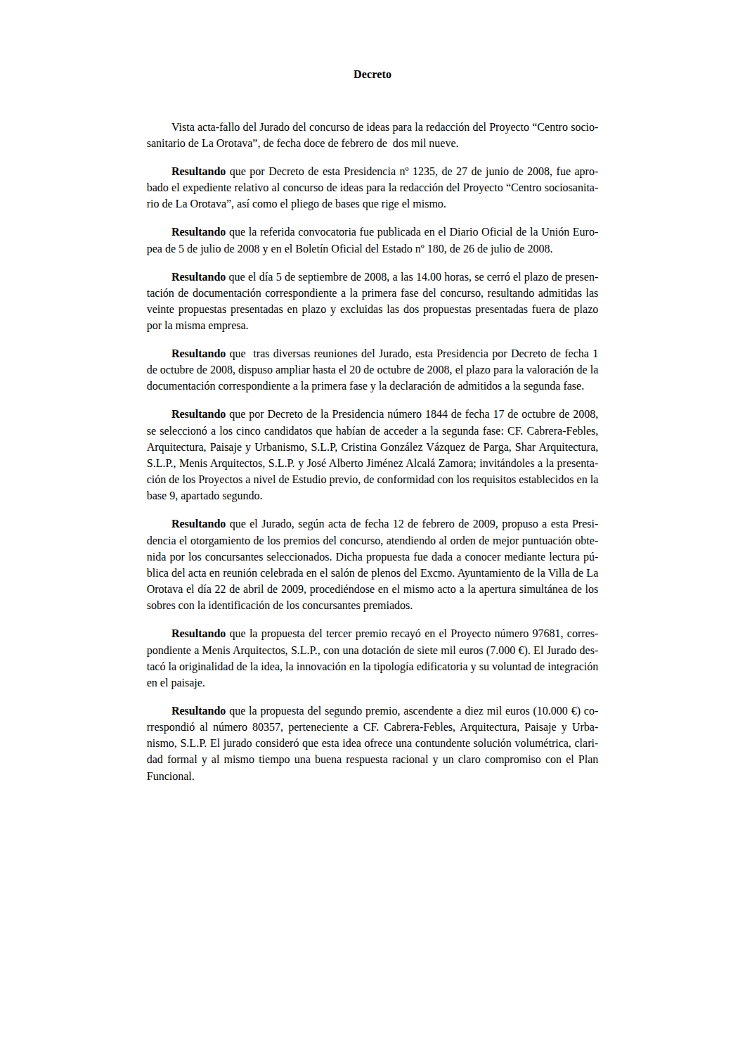Decreto
Vista acta-fallo del Jurado del concurso de ideas para la redacción del Proyecto “Centro sociosanitario de La Orotava”, de fecha doce de febrero de dos mil nueve.
Resultando que por Decreto de esta Presidencia nº 1235, de 27 de junio de 2008, fue aprobado el expediente relativo al concurso de ideas para la redacción del Proyecto “Centro sociosanitario de La Orotava”, así como el pliego de bases que rige el mismo.
Resultando que la referida convocatoria fue publicada en el Diario Oficial de la Unión Europea de 5 de julio de 2008 y en el Boletín Oficial del Estado nº 180, de 26 de julio de 2008.
Resultando que el día 5 de septiembre de 2008, a las 14.00 horas, se cerró el plazo de presentación de documentación correspondiente a la primera fase del concurso, resultando admitidas las veinte propuestas presentadas en plazo y excluidas las dos propuestas presentadas fuera de plazo por la misma empresa.
Resultando que tras diversas reuniones del Jurado, esta Presidencia por Decreto de fecha 1 de octubre de 2008, dispuso ampliar hasta el 20 de octubre de 2008, el plazo para la valoración de la documentación correspondiente a la primera fase y la declaración de admitidos a la segunda fase.
Resultando que por Decreto de la Presidencia número 1844 de fecha 17 de octubre de 2008, se seleccionó a los cinco candidatos que habían de acceder a la segunda fase: CF. Cabrera-Febles, Arquitectura, Paisaje y Urbanismo, S.L.P, Cristina González Vázquez de Parga, Shar Arquitectura, S.L.P., Menis Arquitectos, S.L.P. y José Alberto Jiménez Alcalá Zamora; invitándoles a la presentación de los Proyectos a nivel de Estudio previo, de conformidad con los requisitos establecidos en la base 9, apartado segundo.
Resultando que el Jurado, según acta de fecha 12 de febrero de 2009, propuso a esta Presidencia el otorgamiento de los premios del concurso, atendiendo al orden de mejor puntuación obtenida por los concursantes seleccionados. Dicha propuesta fue dada a conocer mediante lectura pública del acta en reunión celebrada en el salón de plenos del Excmo. Ayuntamiento de la Villa de La Orotava el día 22 de abril de 2009, procediéndose en el mismo acto a la apertura simultánea de los sobres con la identificación de los concursantes premiados.
Resultando que la propuesta del tercer premio recayó en el Proyecto número 97681, correspondiente a Menis Arquitectos, S.L.P., con una dotación de siete mil euros (7.000 €). El Jurado destacó la originalidad de la idea, la innovación en la tipología edificatoria y su voluntad de integración en el paisaje.
Resultando que la propuesta del segundo premio, ascendente a diez mil euros (10.000 €) correspondió al número 80357, perteneciente a CF. Cabrera-Febles, Arquitectura, Paisaje y Urbanismo, S.L.P. El jurado consideró que esta idea ofrece una contundente solución volumétrica, claridad formal y al mismo tiempo una buena respuesta racional y un claro compromiso con el Plan Funcional.